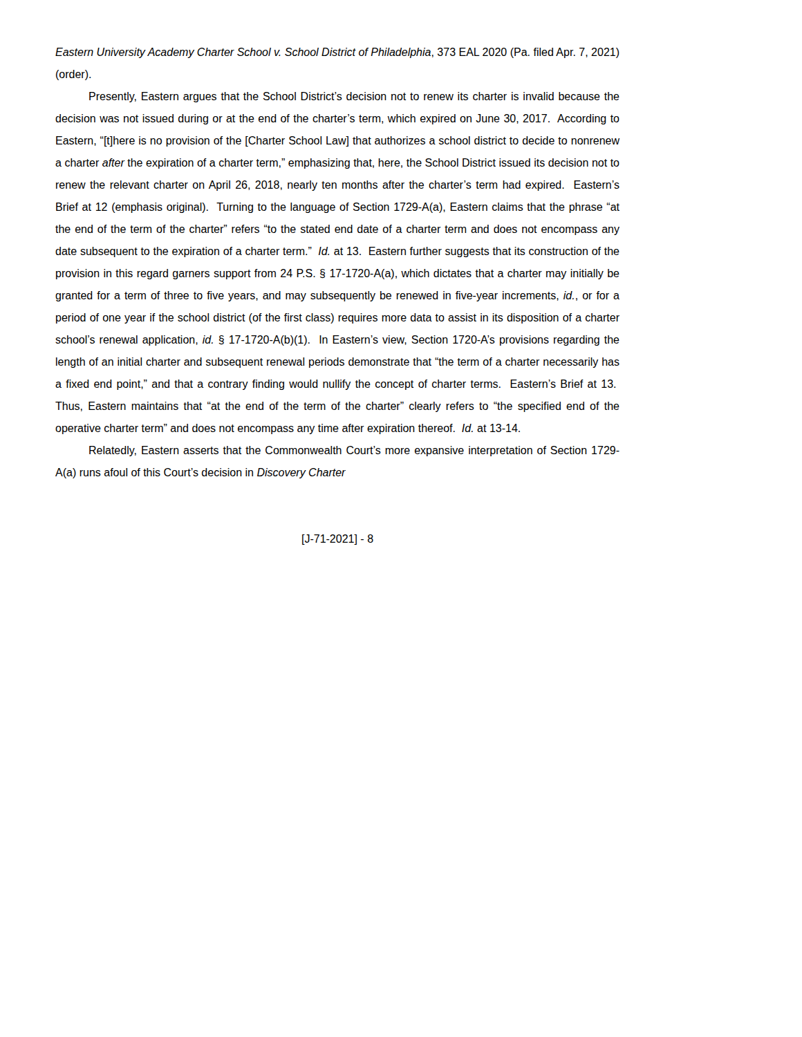Eastern University Academy Charter School v. School District of Philadelphia, 373 EAL 2020 (Pa. filed Apr. 7, 2021) (order).
Presently, Eastern argues that the School District’s decision not to renew its charter is invalid because the decision was not issued during or at the end of the charter’s term, which expired on June 30, 2017. According to Eastern, “[t]here is no provision of the [Charter School Law] that authorizes a school district to decide to nonrenew a charter after the expiration of a charter term,” emphasizing that, here, the School District issued its decision not to renew the relevant charter on April 26, 2018, nearly ten months after the charter’s term had expired. Eastern’s Brief at 12 (emphasis original). Turning to the language of Section 1729-A(a), Eastern claims that the phrase “at the end of the term of the charter” refers “to the stated end date of a charter term and does not encompass any date subsequent to the expiration of a charter term.” Id. at 13. Eastern further suggests that its construction of the provision in this regard garners support from 24 P.S. § 17-1720-A(a), which dictates that a charter may initially be granted for a term of three to five years, and may subsequently be renewed in five-year increments, id., or for a period of one year if the school district (of the first class) requires more data to assist in its disposition of a charter school’s renewal application, id. § 17-1720-A(b)(1). In Eastern’s view, Section 1720-A’s provisions regarding the length of an initial charter and subsequent renewal periods demonstrate that “the term of a charter necessarily has a fixed end point,” and that a contrary finding would nullify the concept of charter terms. Eastern’s Brief at 13. Thus, Eastern maintains that “at the end of the term of the charter” clearly refers to “the specified end of the operative charter term” and does not encompass any time after expiration thereof. Id. at 13-14.
Relatedly, Eastern asserts that the Commonwealth Court’s more expansive interpretation of Section 1729-A(a) runs afoul of this Court’s decision in Discovery Charter
[J-71-2021] - 8